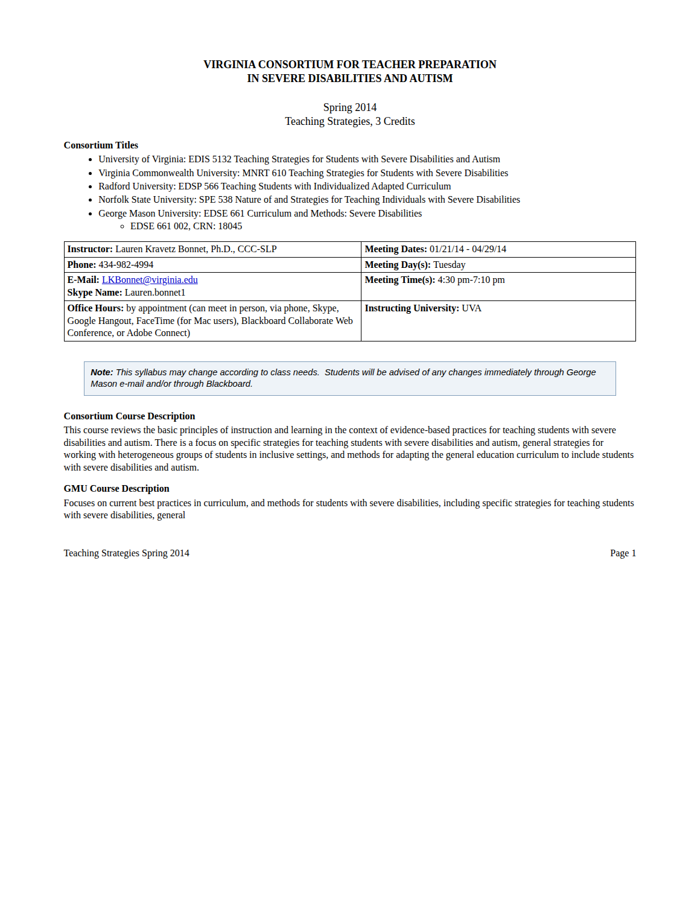VIRGINIA CONSORTIUM FOR TEACHER PREPARATION
IN SEVERE DISABILITIES AND AUTISM
Spring 2014
Teaching Strategies, 3 Credits
Consortium Titles
University of Virginia: EDIS 5132 Teaching Strategies for Students with Severe Disabilities and Autism
Virginia Commonwealth University: MNRT 610 Teaching Strategies for Students with Severe Disabilities
Radford University: EDSP 566 Teaching Students with Individualized Adapted Curriculum
Norfolk State University: SPE 538 Nature of and Strategies for Teaching Individuals with Severe Disabilities
George Mason University: EDSE 661 Curriculum and Methods: Severe Disabilities
EDSE 661 002, CRN: 18045
| Instructor: Lauren Kravetz Bonnet, Ph.D., CCC-SLP | Meeting Dates: 01/21/14 - 04/29/14 |
| Phone: 434-982-4994 | Meeting Day(s): Tuesday |
| E-Mail: LKBonnet@virginia.edu Skype Name: Lauren.bonnet1 | Meeting Time(s): 4:30 pm-7:10 pm |
| Office Hours: by appointment (can meet in person, via phone, Skype, Google Hangout, FaceTime (for Mac users), Blackboard Collaborate Web Conference, or Adobe Connect) | Instructing University: UVA |
Note: This syllabus may change according to class needs. Students will be advised of any changes immediately through George Mason e-mail and/or through Blackboard.
Consortium Course Description
This course reviews the basic principles of instruction and learning in the context of evidence-based practices for teaching students with severe disabilities and autism. There is a focus on specific strategies for teaching students with severe disabilities and autism, general strategies for working with heterogeneous groups of students in inclusive settings, and methods for adapting the general education curriculum to include students with severe disabilities and autism.
GMU Course Description
Focuses on current best practices in curriculum, and methods for students with severe disabilities, including specific strategies for teaching students with severe disabilities, general
Teaching Strategies Spring 2014 Page 1